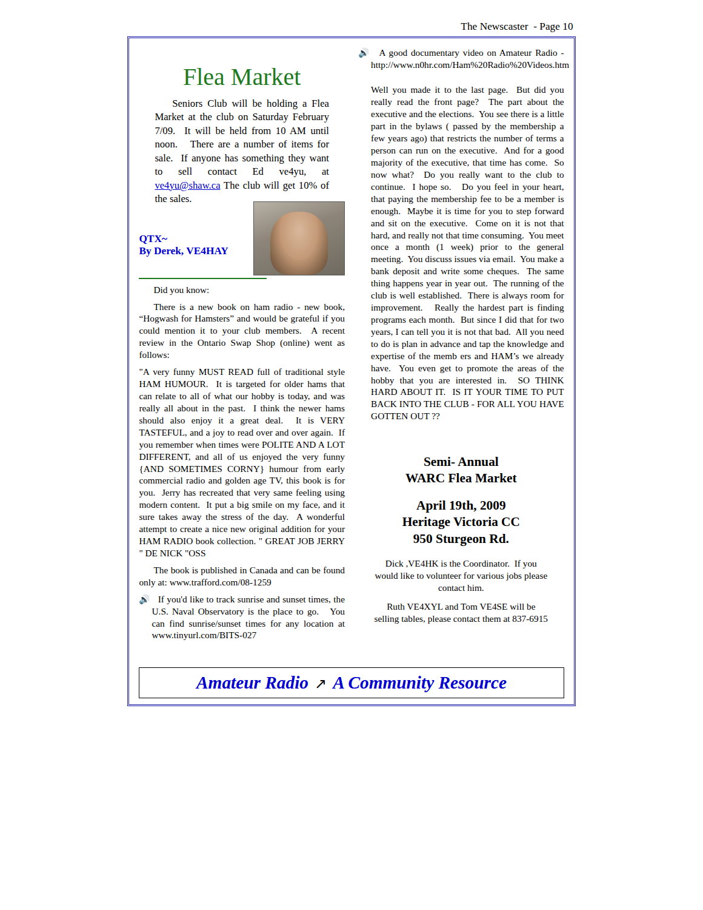The Newscaster - Page 10
Flea Market
Seniors Club will be holding a Flea Market at the club on Saturday February 7/09. It will be held from 10 AM until noon. There are a number of items for sale. If anyone has something they want to sell contact Ed ve4yu, at ve4yu@shaw.ca The club will get 10% of the sales.
QTX~
By Derek, VE4HAY
Did you know:
There is a new book on ham radio - new book, “Hogwash for Hamsters” and would be grateful if you could mention it to your club members. A recent review in the Ontario Swap Shop (online) went as follows:
"A very funny MUST READ full of traditional style HAM HUMOUR. It is targeted for older hams that can relate to all of what our hobby is today, and was really all about in the past. I think the newer hams should also enjoy it a great deal. It is VERY TASTEFUL, and a joy to read over and over again. If you remember when times were POLITE AND A LOT DIFFERENT, and all of us enjoyed the very funny {AND SOMETIMES CORNY} humour from early commercial radio and golden age TV, this book is for you. Jerry has recreated that very same feeling using modern content. It put a big smile on my face, and it sure takes away the stress of the day. A wonderful attempt to create a nice new original addition for your HAM RADIO book collection. " GREAT JOB JERRY " DE NICK "OSS
The book is published in Canada and can be found only at: www.trafford.com/08-1259
🔊 If you'd like to track sunrise and sunset times, the U.S. Naval Observatory is the place to go. You can find sunrise/sunset times for any location at www.tinyurl.com/BITS-027
🔊 A good documentary video on Amateur Radio - http://www.n0hr.com/Ham%20Radio%20Videos.htm
Well you made it to the last page. But did you really read the front page? The part about the executive and the elections. You see there is a little part in the bylaws ( passed by the membership a few years ago) that restricts the number of terms a person can run on the executive. And for a good majority of the executive, that time has come. So now what? Do you really want to the club to continue. I hope so. Do you feel in your heart, that paying the membership fee to be a member is enough. Maybe it is time for you to step forward and sit on the executive. Come on it is not that hard, and really not that time consuming. You meet once a month (1 week) prior to the general meeting. You discuss issues via email. You make a bank deposit and write some cheques. The same thing happens year in year out. The running of the club is well established. There is always room for improvement. Really the hardest part is finding programs each month. But since I did that for two years, I can tell you it is not that bad. All you need to do is plan in advance and tap the knowledge and expertise of the memb ers and HAM’s we already have. You even get to promote the areas of the hobby that you are interested in. SO THINK HARD ABOUT IT. IS IT YOUR TIME TO PUT BACK INTO THE CLUB - FOR ALL YOU HAVE GOTTEN OUT ??
Semi- Annual
WARC Flea Market
April 19th, 2009
Heritage Victoria CC
950 Sturgeon Rd.
Dick ,VE4HK is the Coordinator. If you would like to volunteer for various jobs please contact him.
Ruth VE4XYL and Tom VE4SE will be selling tables, please contact them at 837-6915
Amateur Radio↗A Community Resource